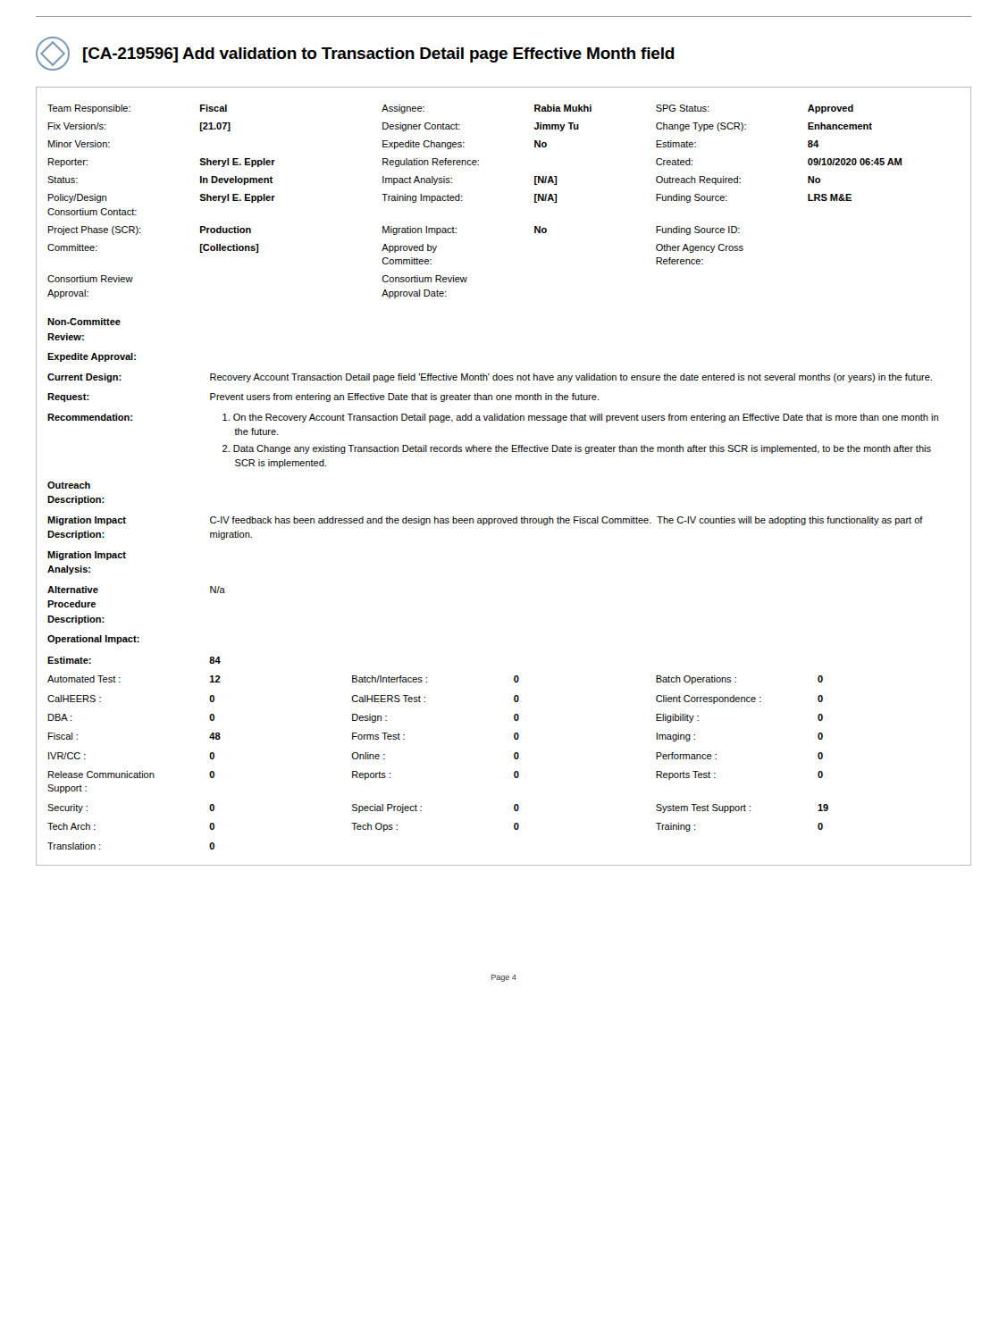[CA-219596] Add validation to Transaction Detail page Effective Month field
| Team Responsible: | Fiscal | Assignee: | Rabia Mukhi | SPG Status: | Approved |
| Fix Version/s: | [21.07] | Designer Contact: | Jimmy Tu | Change Type (SCR): | Enhancement |
| Minor Version: | | Expedite Changes: | No | Estimate: | 84 |
| Reporter: | Sheryl E. Eppler | Regulation Reference: | | Created: | 09/10/2020 06:45 AM |
| Status: | In Development | Impact Analysis: | [N/A] | Outreach Required: | No |
| Policy/Design Consortium Contact: | Sheryl E. Eppler | Training Impacted: | [N/A] | Funding Source: | LRS M&E |
| Project Phase (SCR): | Production | Migration Impact: | No | Funding Source ID: | |
| Committee: | [Collections] | Approved by Committee: | | Other Agency Cross Reference: | |
| Consortium Review Approval: | | Consortium Review Approval Date: | | | |
| Non-Committee Review: | |
| Expedite Approval: | |
| Current Design: | Recovery Account Transaction Detail page field 'Effective Month' does not have any validation to ensure the date entered is not several months (or years) in the future. |
| Request: | Prevent users from entering an Effective Date that is greater than one month in the future. |
| Recommendation: | 1. On the Recovery Account Transaction Detail page, add a validation message that will prevent users from entering an Effective Date that is more than one month in the future. 2. Data Change any existing Transaction Detail records where the Effective Date is greater than the month after this SCR is implemented, to be the month after this SCR is implemented. |
| Outreach Description: | |
| Migration Impact Description: | C-IV feedback has been addressed and the design has been approved through the Fiscal Committee. The C-IV counties will be adopting this functionality as part of migration. |
| Migration Impact Analysis: | |
| Alternative Procedure Description: | N/a |
| Operational Impact: | |
| Estimate: | 84 | | | | |
| Automated Test : | 12 | Batch/Interfaces : | 0 | Batch Operations : | 0 |
| CalHEERS : | 0 | CalHEERS Test : | 0 | Client Correspondence : | 0 |
| DBA : | 0 | Design : | 0 | Eligibility : | 0 |
| Fiscal : | 48 | Forms Test : | 0 | Imaging : | 0 |
| IVR/CC : | 0 | Online : | 0 | Performance : | 0 |
| Release Communication Support : | 0 | Reports : | 0 | Reports Test : | 0 |
| Security : | 0 | Special Project : | 0 | System Test Support : | 19 |
| Tech Arch : | 0 | Tech Ops : | 0 | Training : | 0 |
| Translation : | 0 | | | | |
Page 4